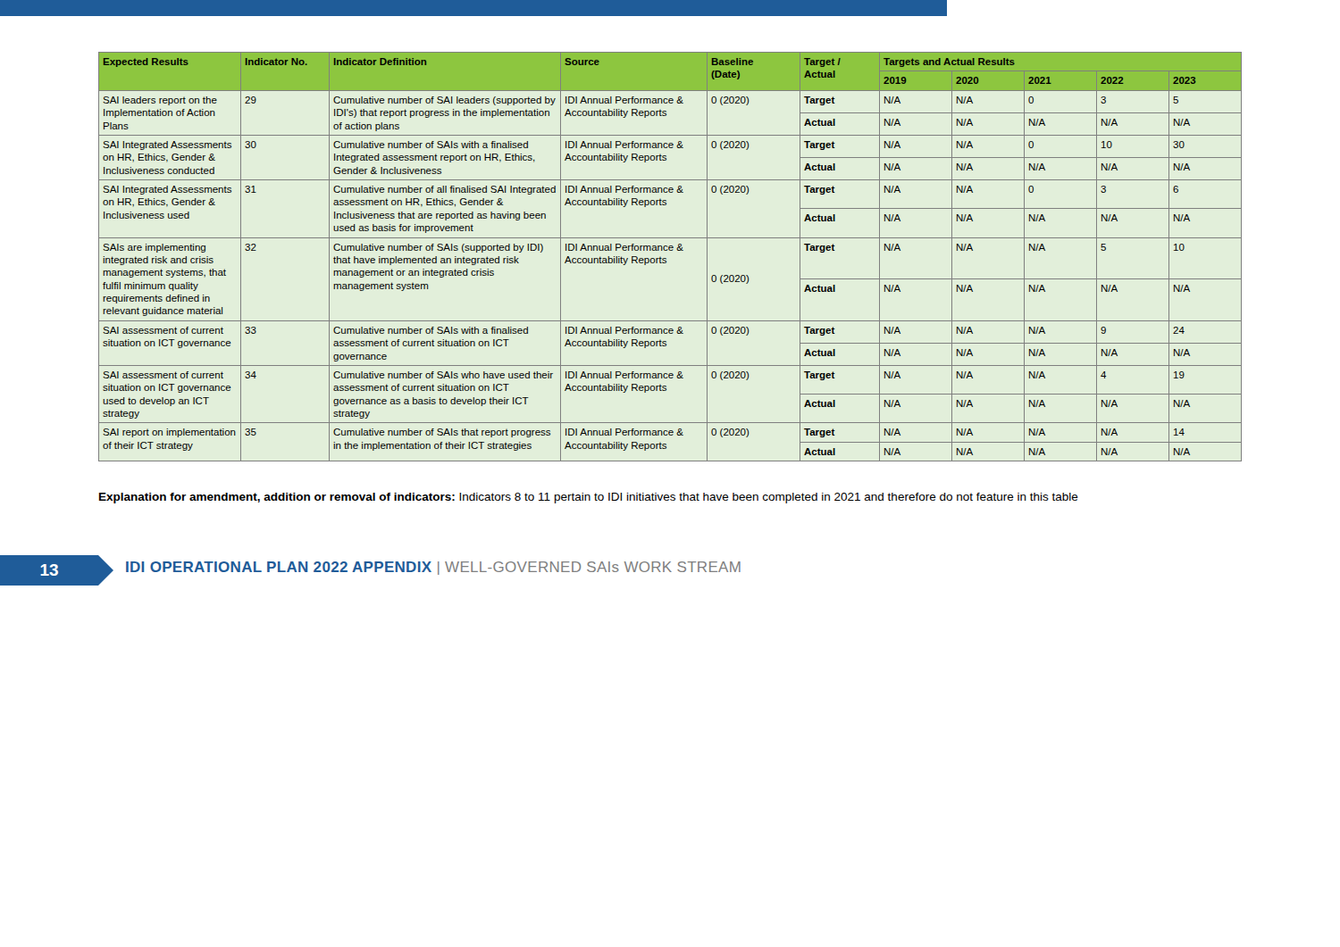| Expected Results | Indicator No. | Indicator Definition | Source | Baseline (Date) | Target / Actual | Targets and Actual Results |
| --- | --- | --- | --- | --- | --- | --- |
| 2019 | 2020 | 2021 | 2022 | 2023 |
| SAI leaders report on the Implementation of Action Plans | 29 | Cumulative number of SAI leaders (supported by IDI's) that report progress in the implementation of action plans | IDI Annual Performance & Accountability Reports | 0 (2020) | Target | N/A | N/A | 0 | 3 | 5 |
| Actual | N/A | N/A | N/A | N/A | N/A |
| SAI Integrated Assessments on HR, Ethics, Gender & Inclusiveness conducted | 30 | Cumulative number of SAIs with a finalised Integrated assessment report on HR, Ethics, Gender & Inclusiveness | IDI Annual Performance & Accountability Reports | 0 (2020) | Target | N/A | N/A | 0 | 10 | 30 |
| Actual | N/A | N/A | N/A | N/A | N/A |
| SAI Integrated Assessments on HR, Ethics, Gender & Inclusiveness used | 31 | Cumulative number of all finalised SAI Integrated assessment on HR, Ethics, Gender & Inclusiveness that are reported as having been used as basis for improvement | IDI Annual Performance & Accountability Reports | 0 (2020) | Target | N/A | N/A | 0 | 3 | 6 |
| Actual | N/A | N/A | N/A | N/A | N/A |
| SAIs are implementing integrated risk and crisis management systems, that fulfil minimum quality requirements defined in relevant guidance material | 32 | Cumulative number of SAIs (supported by IDI) that have implemented an integrated risk management or an integrated crisis management system | IDI Annual Performance & Accountability Reports | 0 (2020) | Target | N/A | N/A | N/A | 5 | 10 |
| Actual | N/A | N/A | N/A | N/A | N/A |
| SAI assessment of current situation on ICT governance | 33 | Cumulative number of SAIs with a finalised assessment of current situation on ICT governance | IDI Annual Performance & Accountability Reports | 0 (2020) | Target | N/A | N/A | N/A | 9 | 24 |
| Actual | N/A | N/A | N/A | N/A | N/A |
| SAI assessment of current situation on ICT governance used to develop an ICT strategy | 34 | Cumulative number of SAIs who have used their assessment of current situation on ICT governance as a basis to develop their ICT strategy | IDI Annual Performance & Accountability Reports | 0 (2020) | Target | N/A | N/A | N/A | 4 | 19 |
| Actual | N/A | N/A | N/A | N/A | N/A |
| SAI report on implementation of their ICT strategy | 35 | Cumulative number of SAIs that report progress in the implementation of their ICT strategies | IDI Annual Performance & Accountability Reports | 0 (2020) | Target | N/A | N/A | N/A | N/A | 14 |
| Actual | N/A | N/A | N/A | N/A | N/A |
Explanation for amendment, addition or removal of indicators: Indicators 8 to 11 pertain to IDI initiatives that have been completed in 2021 and therefore do not feature in this table
13
IDI OPERATIONAL PLAN 2022 APPENDIX | WELL-GOVERNED SAIs WORK STREAM